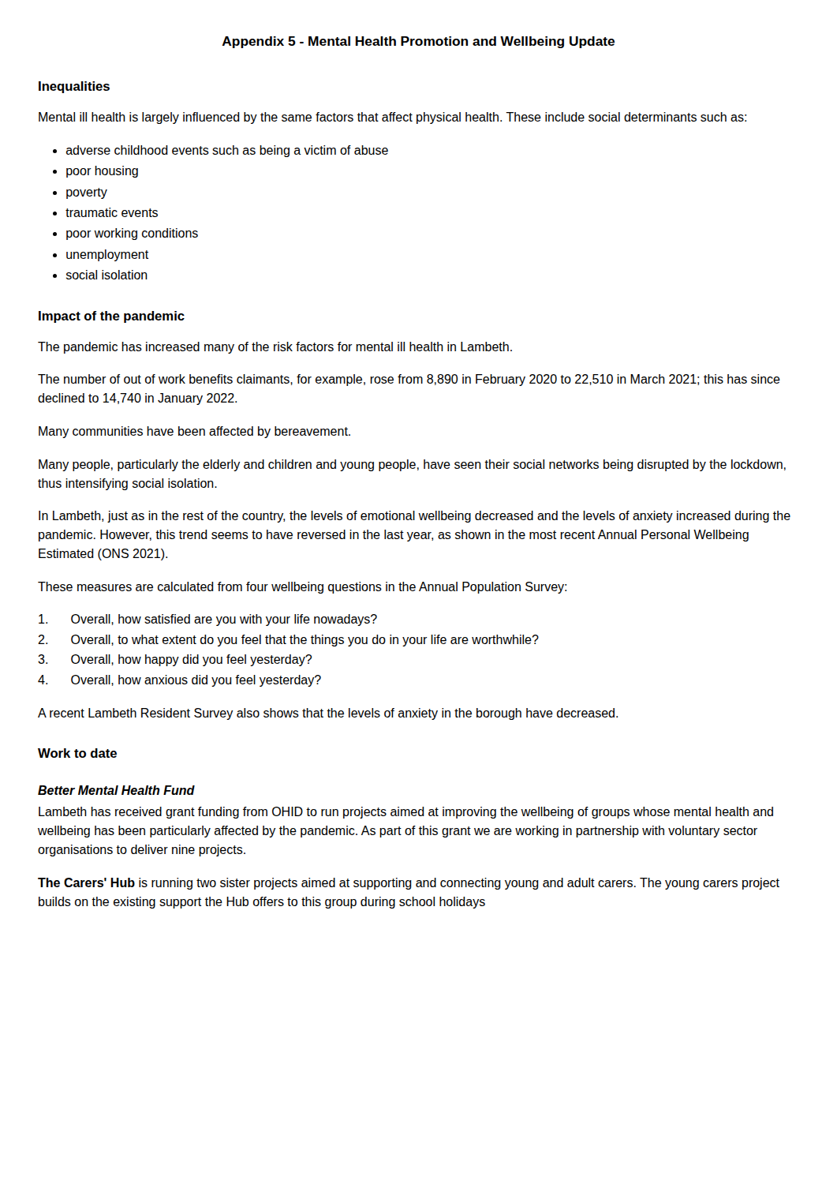Appendix 5 - Mental Health Promotion and Wellbeing Update
Inequalities
Mental ill health is largely influenced by the same factors that affect physical health. These include social determinants such as:
adverse childhood events such as being a victim of abuse
poor housing
poverty
traumatic events
poor working conditions
unemployment
social isolation
Impact of the pandemic
The pandemic has increased many of the risk factors for mental ill health in Lambeth.
The number of out of work benefits claimants, for example, rose from 8,890 in February 2020 to 22,510 in March 2021; this has since declined to 14,740 in January 2022.
Many communities have been affected by bereavement.
Many people, particularly the elderly and children and young people, have seen their social networks being disrupted by the lockdown, thus intensifying social isolation.
In Lambeth, just as in the rest of the country, the levels of emotional wellbeing decreased and the levels of anxiety increased during the pandemic. However, this trend seems to have reversed in the last year, as shown in the most recent Annual Personal Wellbeing Estimated (ONS 2021).
These measures are calculated from four wellbeing questions in the Annual Population Survey:
Overall, how satisfied are you with your life nowadays?
Overall, to what extent do you feel that the things you do in your life are worthwhile?
Overall, how happy did you feel yesterday?
Overall, how anxious did you feel yesterday?
A recent Lambeth Resident Survey also shows that the levels of anxiety in the borough have decreased.
Work to date
Better Mental Health Fund
Lambeth has received grant funding from OHID to run projects aimed at improving the wellbeing of groups whose mental health and wellbeing has been particularly affected by the pandemic. As part of this grant we are working in partnership with voluntary sector organisations to deliver nine projects.
The Carers' Hub is running two sister projects aimed at supporting and connecting young and adult carers. The young carers project builds on the existing support the Hub offers to this group during school holidays